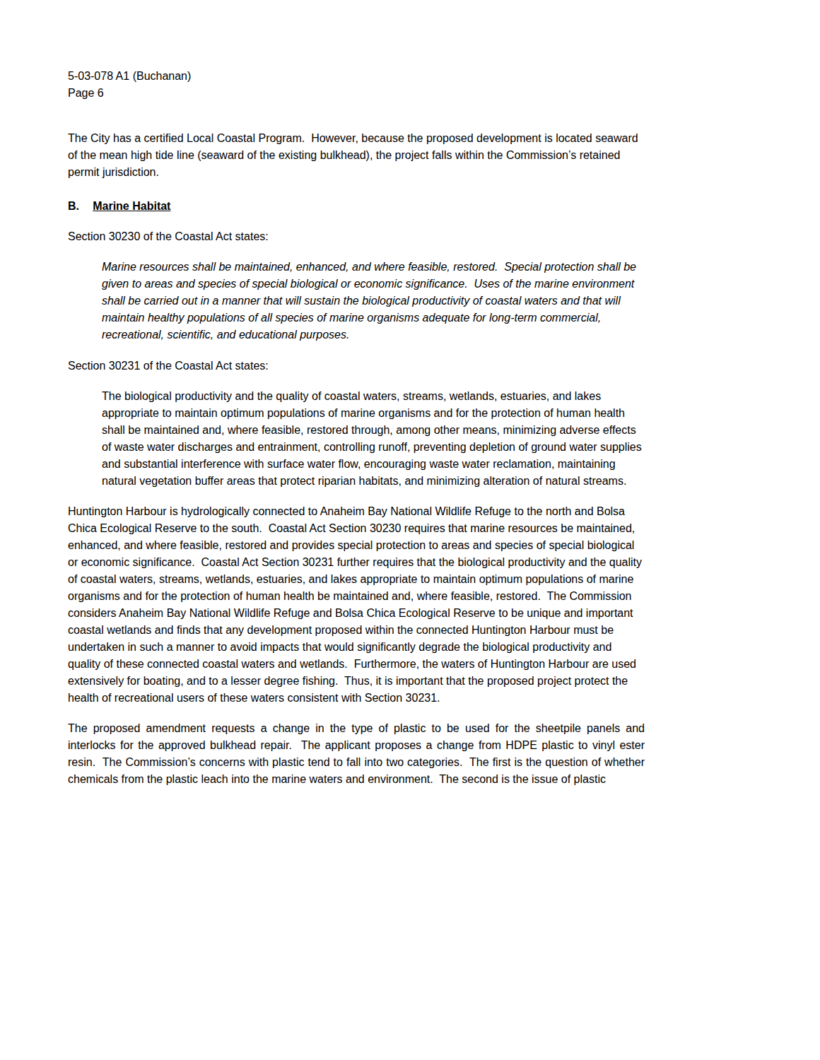5-03-078 A1 (Buchanan)
Page 6
The City has a certified Local Coastal Program. However, because the proposed development is located seaward of the mean high tide line (seaward of the existing bulkhead), the project falls within the Commission’s retained permit jurisdiction.
B. Marine Habitat
Section 30230 of the Coastal Act states:
Marine resources shall be maintained, enhanced, and where feasible, restored. Special protection shall be given to areas and species of special biological or economic significance. Uses of the marine environment shall be carried out in a manner that will sustain the biological productivity of coastal waters and that will maintain healthy populations of all species of marine organisms adequate for long-term commercial, recreational, scientific, and educational purposes.
Section 30231 of the Coastal Act states:
The biological productivity and the quality of coastal waters, streams, wetlands, estuaries, and lakes appropriate to maintain optimum populations of marine organisms and for the protection of human health shall be maintained and, where feasible, restored through, among other means, minimizing adverse effects of waste water discharges and entrainment, controlling runoff, preventing depletion of ground water supplies and substantial interference with surface water flow, encouraging waste water reclamation, maintaining natural vegetation buffer areas that protect riparian habitats, and minimizing alteration of natural streams.
Huntington Harbour is hydrologically connected to Anaheim Bay National Wildlife Refuge to the north and Bolsa Chica Ecological Reserve to the south. Coastal Act Section 30230 requires that marine resources be maintained, enhanced, and where feasible, restored and provides special protection to areas and species of special biological or economic significance. Coastal Act Section 30231 further requires that the biological productivity and the quality of coastal waters, streams, wetlands, estuaries, and lakes appropriate to maintain optimum populations of marine organisms and for the protection of human health be maintained and, where feasible, restored. The Commission considers Anaheim Bay National Wildlife Refuge and Bolsa Chica Ecological Reserve to be unique and important coastal wetlands and finds that any development proposed within the connected Huntington Harbour must be undertaken in such a manner to avoid impacts that would significantly degrade the biological productivity and quality of these connected coastal waters and wetlands. Furthermore, the waters of Huntington Harbour are used extensively for boating, and to a lesser degree fishing. Thus, it is important that the proposed project protect the health of recreational users of these waters consistent with Section 30231.
The proposed amendment requests a change in the type of plastic to be used for the sheetpile panels and interlocks for the approved bulkhead repair. The applicant proposes a change from HDPE plastic to vinyl ester resin. The Commission’s concerns with plastic tend to fall into two categories. The first is the question of whether chemicals from the plastic leach into the marine waters and environment. The second is the issue of plastic